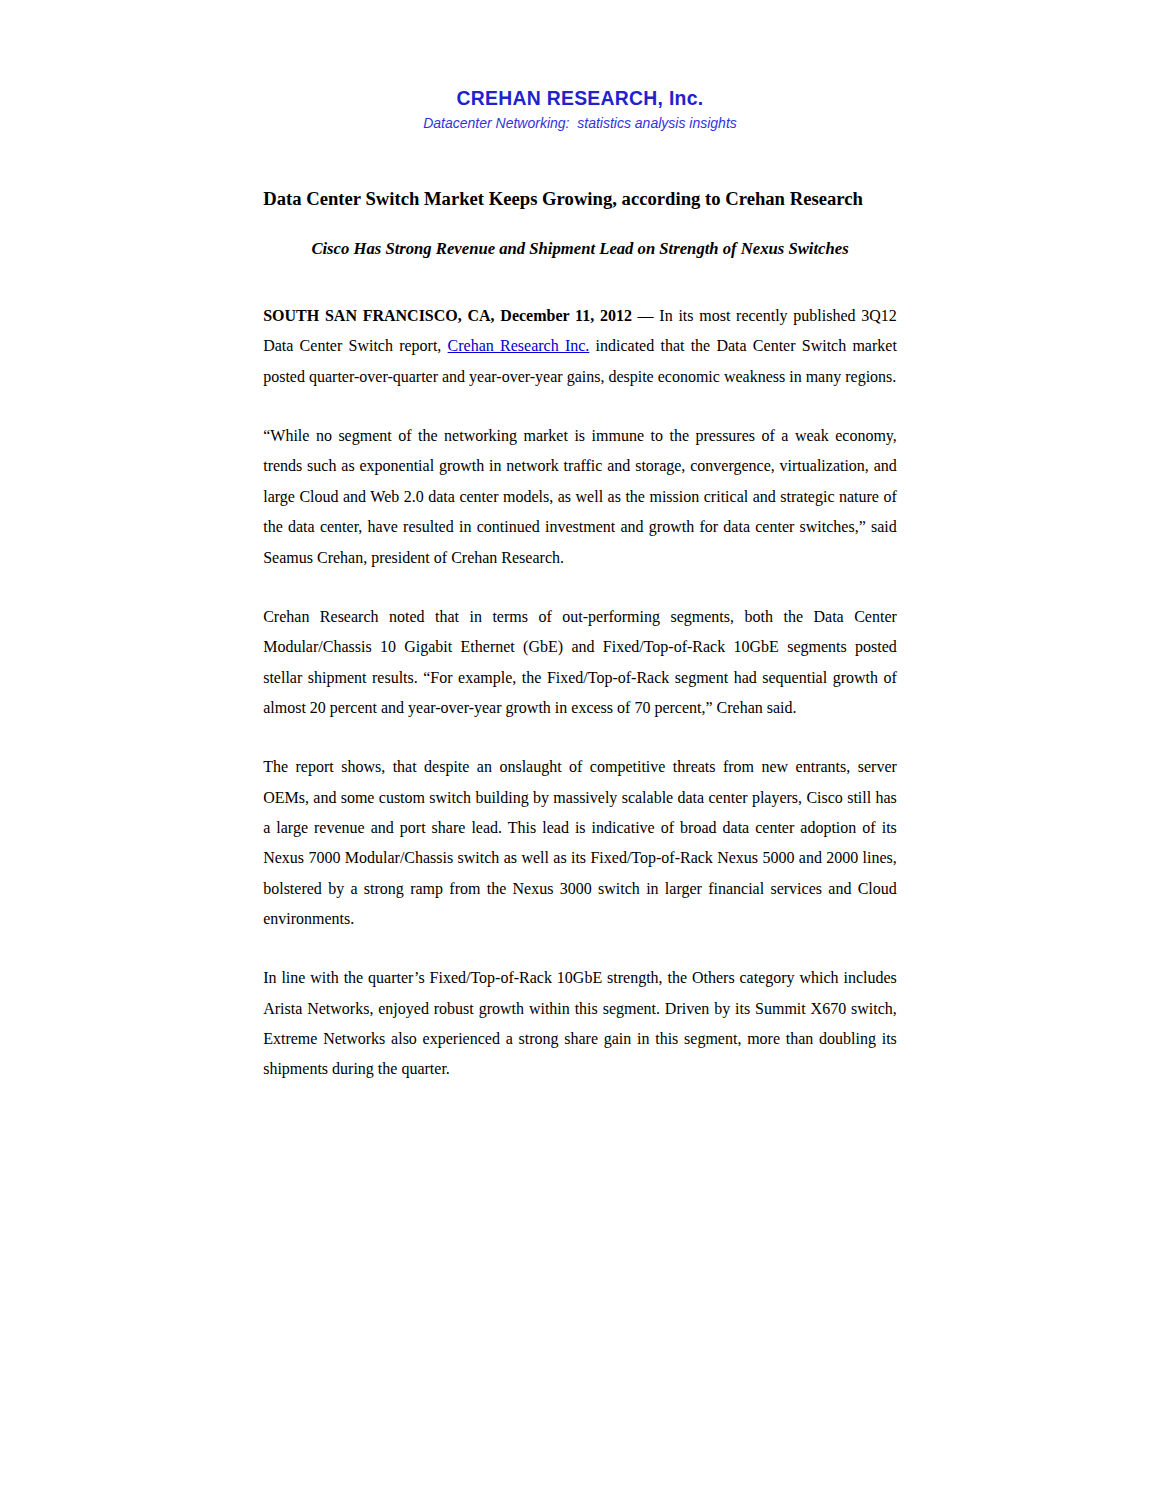CREHAN RESEARCH, Inc.
Datacenter Networking: statistics analysis insights
Data Center Switch Market Keeps Growing, according to Crehan Research
Cisco Has Strong Revenue and Shipment Lead on Strength of Nexus Switches
SOUTH SAN FRANCISCO, CA, December 11, 2012 — In its most recently published 3Q12 Data Center Switch report, Crehan Research Inc. indicated that the Data Center Switch market posted quarter-over-quarter and year-over-year gains, despite economic weakness in many regions.
“While no segment of the networking market is immune to the pressures of a weak economy, trends such as exponential growth in network traffic and storage, convergence, virtualization, and large Cloud and Web 2.0 data center models, as well as the mission critical and strategic nature of the data center, have resulted in continued investment and growth for data center switches,” said Seamus Crehan, president of Crehan Research.
Crehan Research noted that in terms of out-performing segments, both the Data Center Modular/Chassis 10 Gigabit Ethernet (GbE) and Fixed/Top-of-Rack 10GbE segments posted stellar shipment results. “For example, the Fixed/Top-of-Rack segment had sequential growth of almost 20 percent and year-over-year growth in excess of 70 percent,” Crehan said.
The report shows, that despite an onslaught of competitive threats from new entrants, server OEMs, and some custom switch building by massively scalable data center players, Cisco still has a large revenue and port share lead. This lead is indicative of broad data center adoption of its Nexus 7000 Modular/Chassis switch as well as its Fixed/Top-of-Rack Nexus 5000 and 2000 lines, bolstered by a strong ramp from the Nexus 3000 switch in larger financial services and Cloud environments.
In line with the quarter’s Fixed/Top-of-Rack 10GbE strength, the Others category which includes Arista Networks, enjoyed robust growth within this segment. Driven by its Summit X670 switch, Extreme Networks also experienced a strong share gain in this segment, more than doubling its shipments during the quarter.